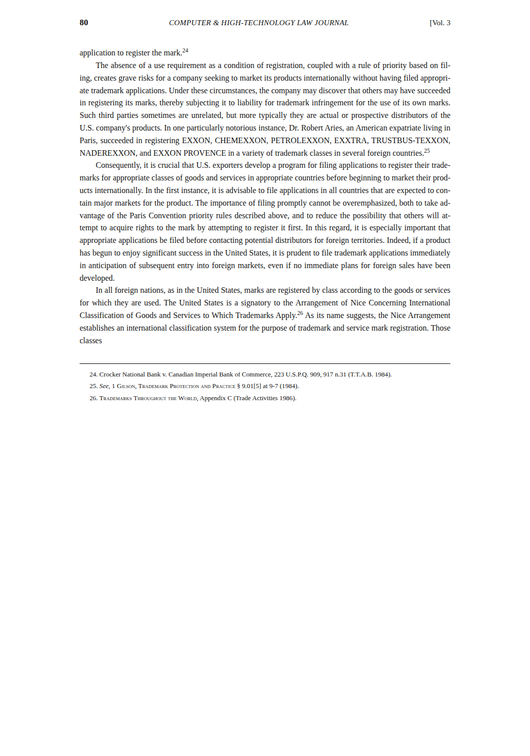80 Computer & High-Technology Law Journal [Vol. 3
application to register the mark.24
The absence of a use requirement as a condition of registration, coupled with a rule of priority based on filing, creates grave risks for a company seeking to market its products internationally without having filed appropriate trademark applications. Under these circumstances, the company may discover that others may have succeeded in registering its marks, thereby subjecting it to liability for trademark infringement for the use of its own marks. Such third parties sometimes are unrelated, but more typically they are actual or prospective distributors of the U.S. company's products. In one particularly notorious instance, Dr. Robert Aries, an American expatriate living in Paris, succeeded in registering EXXON, CHEMEXXON, PETROLEXXON, EXXTRA, TRUSTBUS-TEXXON, NADEREXXON, and EXXON PROVENCE in a variety of trademark classes in several foreign countries.25
Consequently, it is crucial that U.S. exporters develop a program for filing applications to register their trademarks for appropriate classes of goods and services in appropriate countries before beginning to market their products internationally. In the first instance, it is advisable to file applications in all countries that are expected to contain major markets for the product. The importance of filing promptly cannot be overemphasized, both to take advantage of the Paris Convention priority rules described above, and to reduce the possibility that others will attempt to acquire rights to the mark by attempting to register it first. In this regard, it is especially important that appropriate applications be filed before contacting potential distributors for foreign territories. Indeed, if a product has begun to enjoy significant success in the United States, it is prudent to file trademark applications immediately in anticipation of subsequent entry into foreign markets, even if no immediate plans for foreign sales have been developed.
In all foreign nations, as in the United States, marks are registered by class according to the goods or services for which they are used. The United States is a signatory to the Arrangement of Nice Concerning International Classification of Goods and Services to Which Trademarks Apply.26 As its name suggests, the Nice Arrangement establishes an international classification system for the purpose of trademark and service mark registration. Those classes
24. Crocker National Bank v. Canadian Imperial Bank of Commerce, 223 U.S.P.Q. 909, 917 n.31 (T.T.A.B. 1984).
25. See, 1 Gilson, Trademark Protection and Practice § 9.01[5] at 9-7 (1984).
26. Trademarks Throughout the World, Appendix C (Trade Activities 1986).